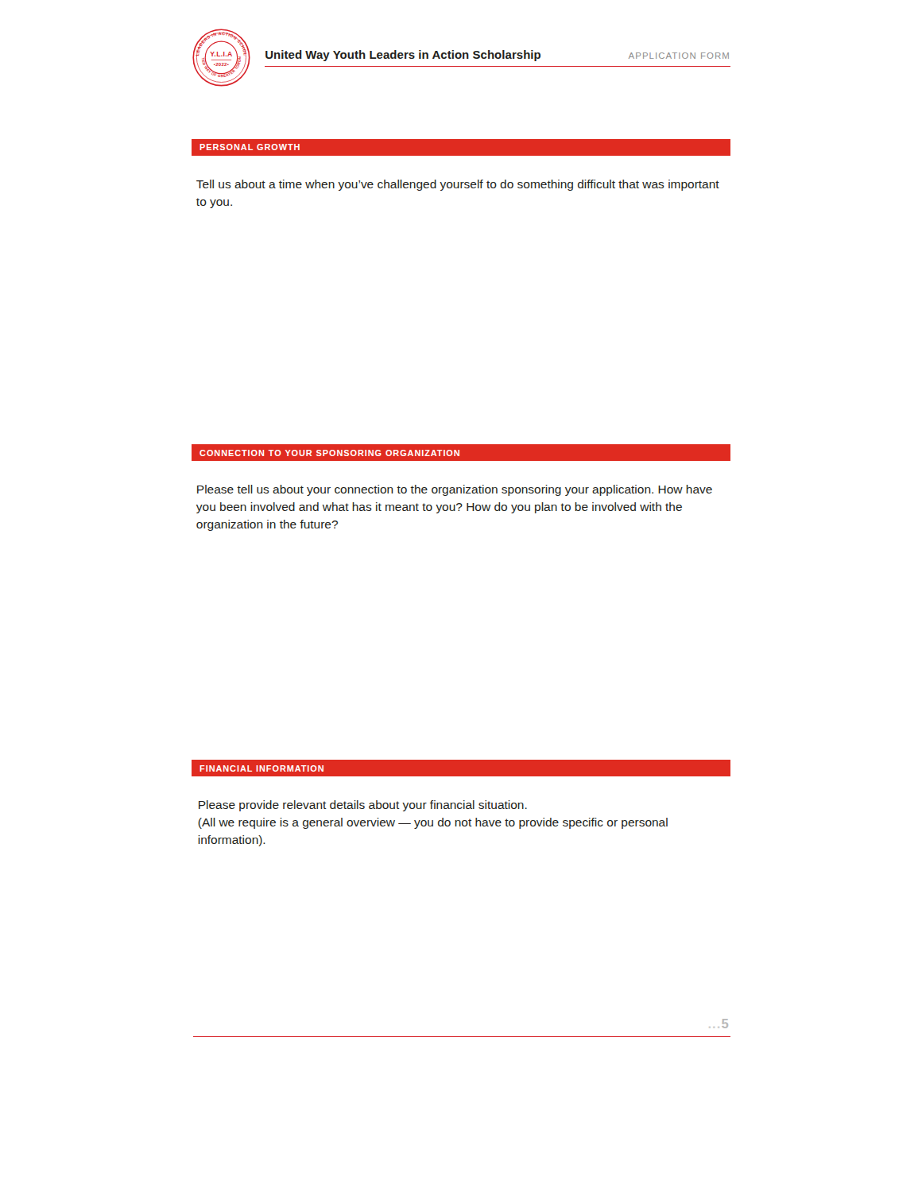YOUTH LEADERS IN ACTION SCHOLARSHIP UNITED WAY OF GREATER TORONTO Y.L.I.A •2022•
United Way Youth Leaders in Action Scholarship
Application Form
Personal Growth
Tell us about a time when you’ve challenged yourself to do something difficult that was important to you.
Connection to your Sponsoring Organization
Please tell us about your connection to the organization sponsoring your application. How have you been involved and what has it meant to you? How do you plan to be involved with the organization in the future?
Financial Information
Please provide relevant details about your financial situation.
(All we require is a general overview — you do not have to provide specific or personal information).
... 5